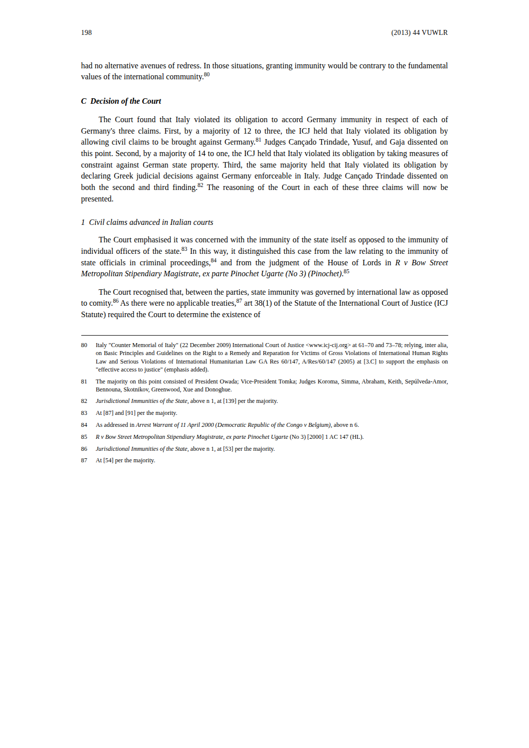198 (2013) 44 VUWLR
had no alternative avenues of redress. In those situations, granting immunity would be contrary to the fundamental values of the international community.80
C Decision of the Court
The Court found that Italy violated its obligation to accord Germany immunity in respect of each of Germany's three claims. First, by a majority of 12 to three, the ICJ held that Italy violated its obligation by allowing civil claims to be brought against Germany.81 Judges Cançado Trindade, Yusuf, and Gaja dissented on this point. Second, by a majority of 14 to one, the ICJ held that Italy violated its obligation by taking measures of constraint against German state property. Third, the same majority held that Italy violated its obligation by declaring Greek judicial decisions against Germany enforceable in Italy. Judge Cançado Trindade dissented on both the second and third finding.82 The reasoning of the Court in each of these three claims will now be presented.
1 Civil claims advanced in Italian courts
The Court emphasised it was concerned with the immunity of the state itself as opposed to the immunity of individual officers of the state.83 In this way, it distinguished this case from the law relating to the immunity of state officials in criminal proceedings,84 and from the judgment of the House of Lords in R v Bow Street Metropolitan Stipendiary Magistrate, ex parte Pinochet Ugarte (No 3) (Pinochet).85
The Court recognised that, between the parties, state immunity was governed by international law as opposed to comity.86 As there were no applicable treaties,87 art 38(1) of the Statute of the International Court of Justice (ICJ Statute) required the Court to determine the existence of
Italy "Counter Memorial of Italy" (22 December 2009) International Court of Justice <www.icj-cij.org> at 61–70 and 73–78; relying, inter alia, on Basic Principles and Guidelines on the Right to a Remedy and Reparation for Victims of Gross Violations of International Human Rights Law and Serious Violations of International Humanitarian Law GA Res 60/147, A/Res/60/147 (2005) at [3.C] to support the emphasis on "effective access to justice" (emphasis added).
The majority on this point consisted of President Owada; Vice-President Tomka; Judges Koroma, Simma, Abraham, Keith, Sepúlveda-Amor, Bennouna, Skotnikov, Greenwood, Xue and Donoghue.
Jurisdictional Immunities of the State, above n 1, at [139] per the majority.
At [87] and [91] per the majority.
As addressed in Arrest Warrant of 11 April 2000 (Democratic Republic of the Congo v Belgium), above n 6.
R v Bow Street Metropolitan Stipendiary Magistrate, ex parte Pinochet Ugarte (No 3) [2000] 1 AC 147 (HL).
Jurisdictional Immunities of the State, above n 1, at [53] per the majority.
At [54] per the majority.